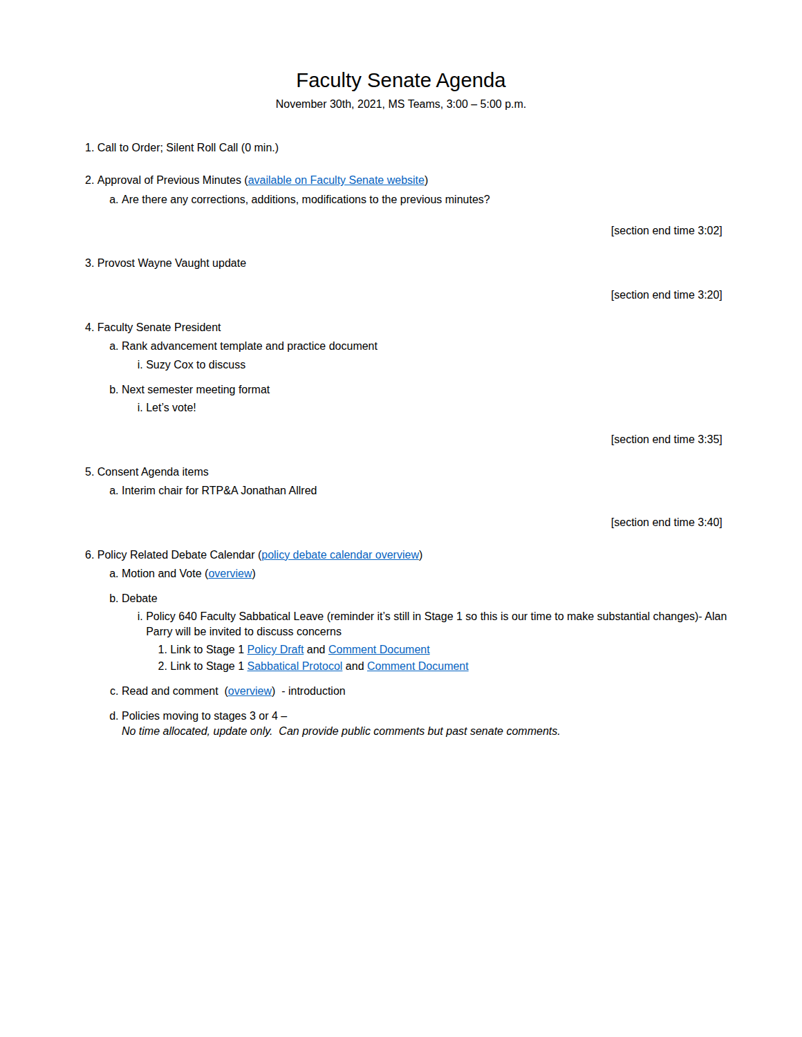Faculty Senate Agenda
November 30th, 2021, MS Teams, 3:00 – 5:00 p.m.
Call to Order; Silent Roll Call (0 min.)
Approval of Previous Minutes (available on Faculty Senate website)
Are there any corrections, additions, modifications to the previous minutes?
[section end time 3:02]
Provost Wayne Vaught update
[section end time 3:20]
Faculty Senate President
Rank advancement template and practice document
Suzy Cox to discuss
Next semester meeting format
Let’s vote!
[section end time 3:35]
Consent Agenda items
Interim chair for RTP&A Jonathan Allred
[section end time 3:40]
Policy Related Debate Calendar (policy debate calendar overview)
Motion and Vote (overview)
Debate
Policy 640 Faculty Sabbatical Leave (reminder it’s still in Stage 1 so this is our time to make substantial changes)- Alan Parry will be invited to discuss concerns
Link to Stage 1 Policy Draft and Comment Document
Link to Stage 1 Sabbatical Protocol and Comment Document
Read and comment (overview) - introduction
Policies moving to stages 3 or 4 –
No time allocated, update only. Can provide public comments but past senate comments.